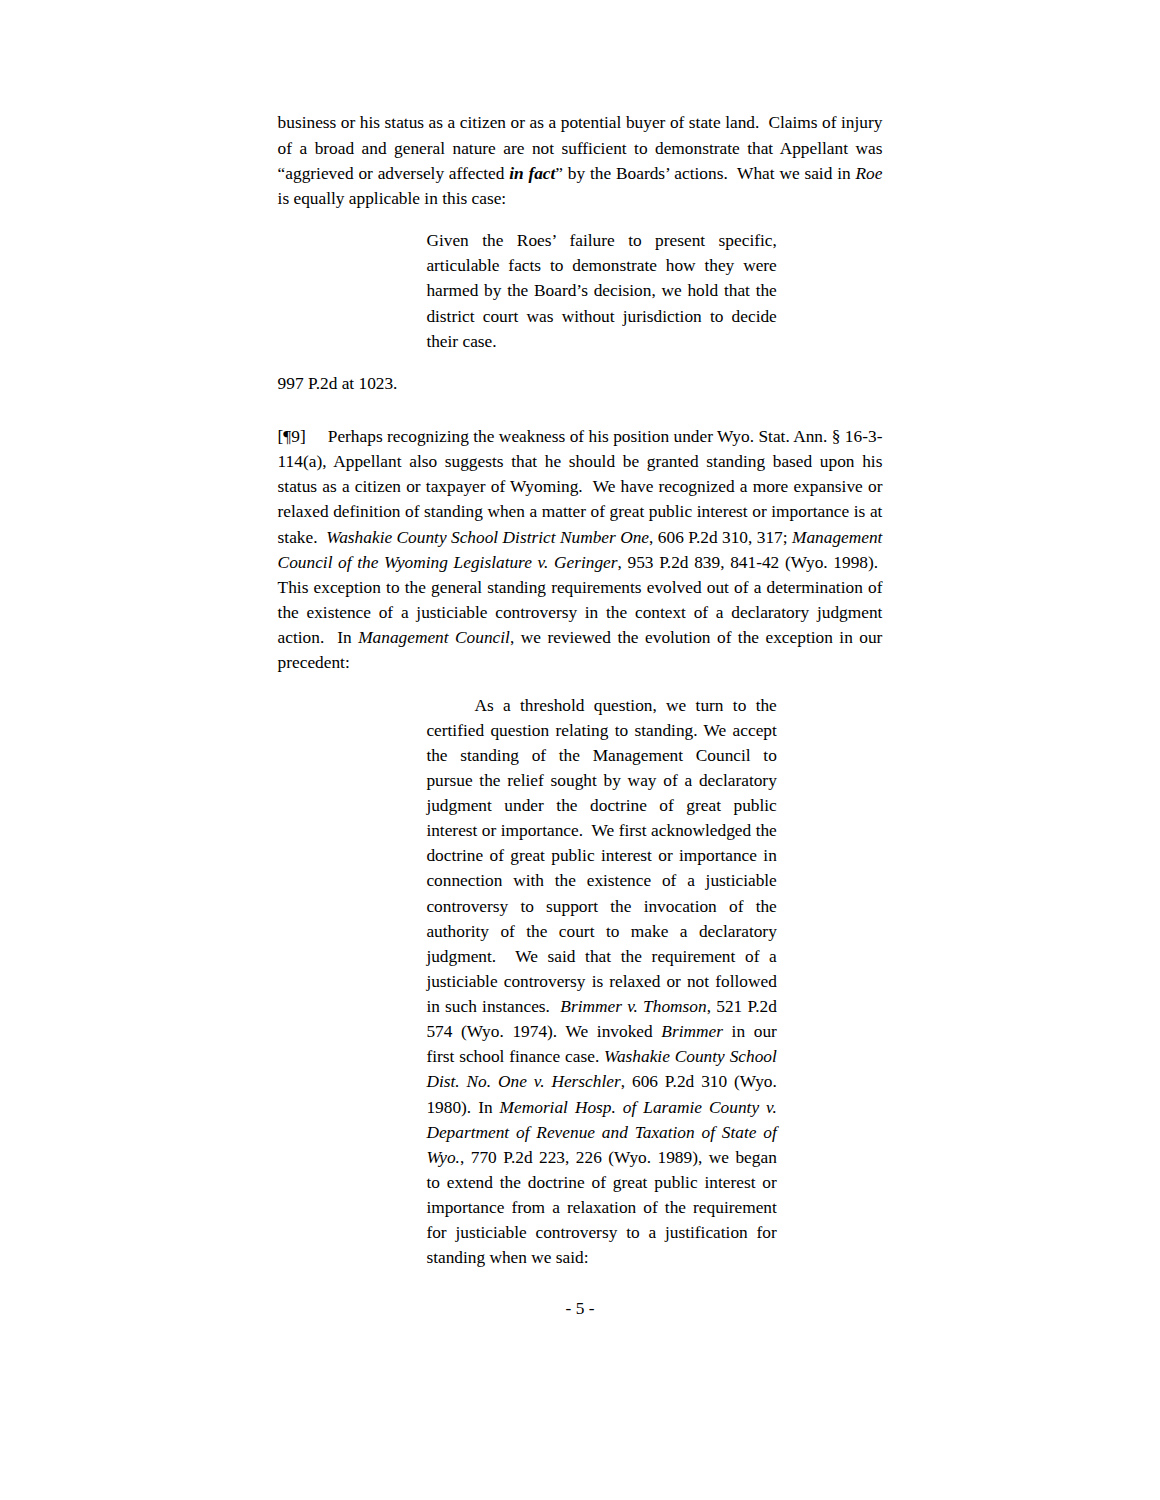business or his status as a citizen or as a potential buyer of state land. Claims of injury of a broad and general nature are not sufficient to demonstrate that Appellant was “aggrieved or adversely affected in fact” by the Boards’ actions. What we said in Roe is equally applicable in this case:
Given the Roes’ failure to present specific, articulable facts to demonstrate how they were harmed by the Board’s decision, we hold that the district court was without jurisdiction to decide their case.
997 P.2d at 1023.
[¶9] Perhaps recognizing the weakness of his position under Wyo. Stat. Ann. § 16-3-114(a), Appellant also suggests that he should be granted standing based upon his status as a citizen or taxpayer of Wyoming. We have recognized a more expansive or relaxed definition of standing when a matter of great public interest or importance is at stake. Washakie County School District Number One, 606 P.2d 310, 317; Management Council of the Wyoming Legislature v. Geringer, 953 P.2d 839, 841-42 (Wyo. 1998). This exception to the general standing requirements evolved out of a determination of the existence of a justiciable controversy in the context of a declaratory judgment action. In Management Council, we reviewed the evolution of the exception in our precedent:
As a threshold question, we turn to the certified question relating to standing. We accept the standing of the Management Council to pursue the relief sought by way of a declaratory judgment under the doctrine of great public interest or importance. We first acknowledged the doctrine of great public interest or importance in connection with the existence of a justiciable controversy to support the invocation of the authority of the court to make a declaratory judgment. We said that the requirement of a justiciable controversy is relaxed or not followed in such instances. Brimmer v. Thomson, 521 P.2d 574 (Wyo. 1974). We invoked Brimmer in our first school finance case. Washakie County School Dist. No. One v. Herschler, 606 P.2d 310 (Wyo. 1980). In Memorial Hosp. of Laramie County v. Department of Revenue and Taxation of State of Wyo., 770 P.2d 223, 226 (Wyo. 1989), we began to extend the doctrine of great public interest or importance from a relaxation of the requirement for justiciable controversy to a justification for standing when we said:
- 5 -